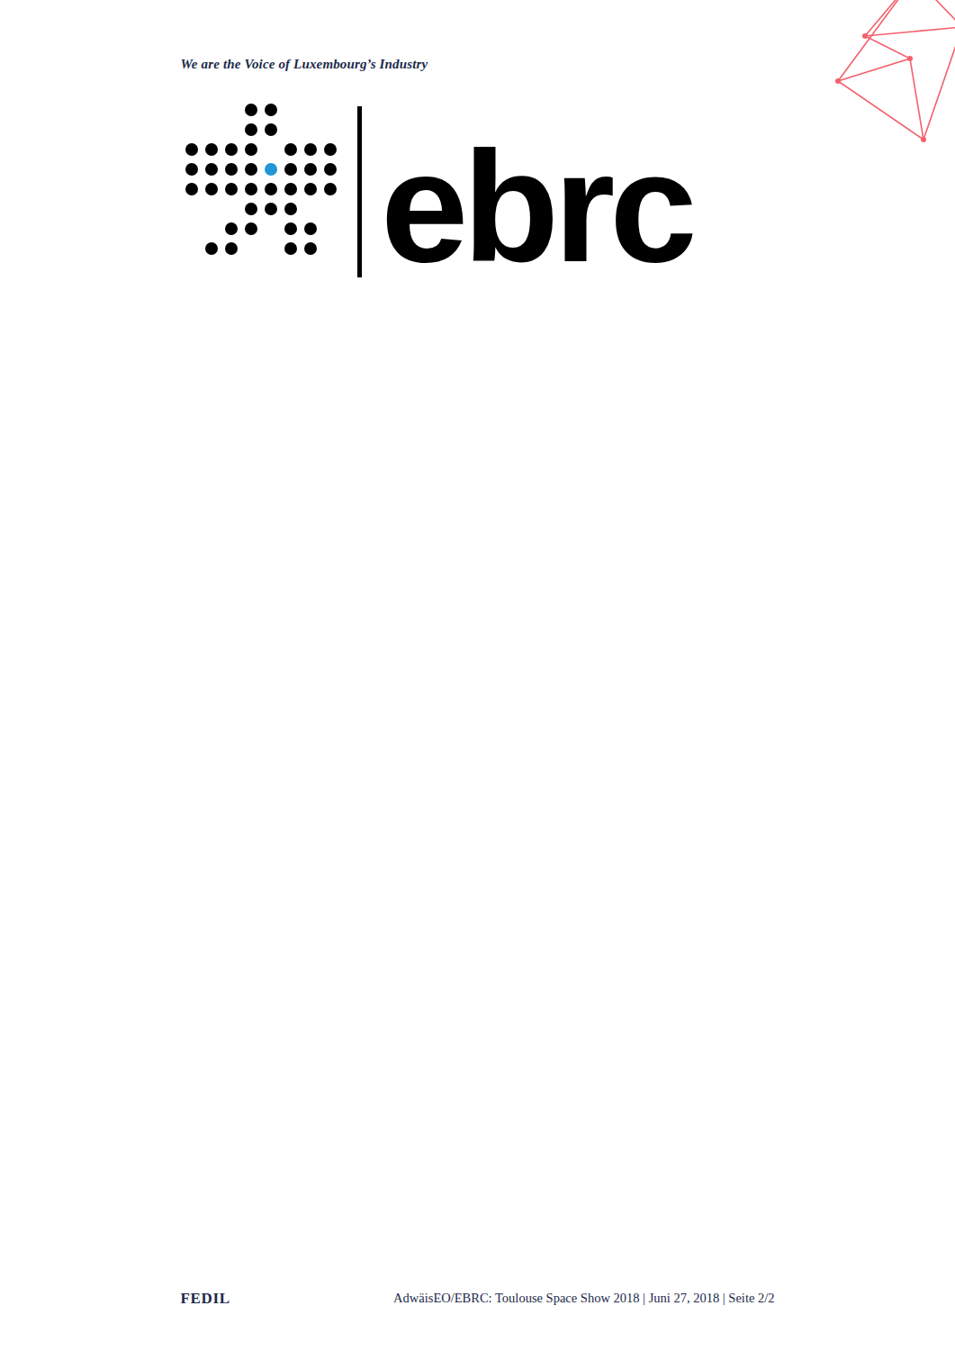We are the Voice of Luxembourg’s Industry
ebrc
FEDIL
AdwäisEO/EBRC: Toulouse Space Show 2018 | Juni 27, 2018 | Seite 2/2